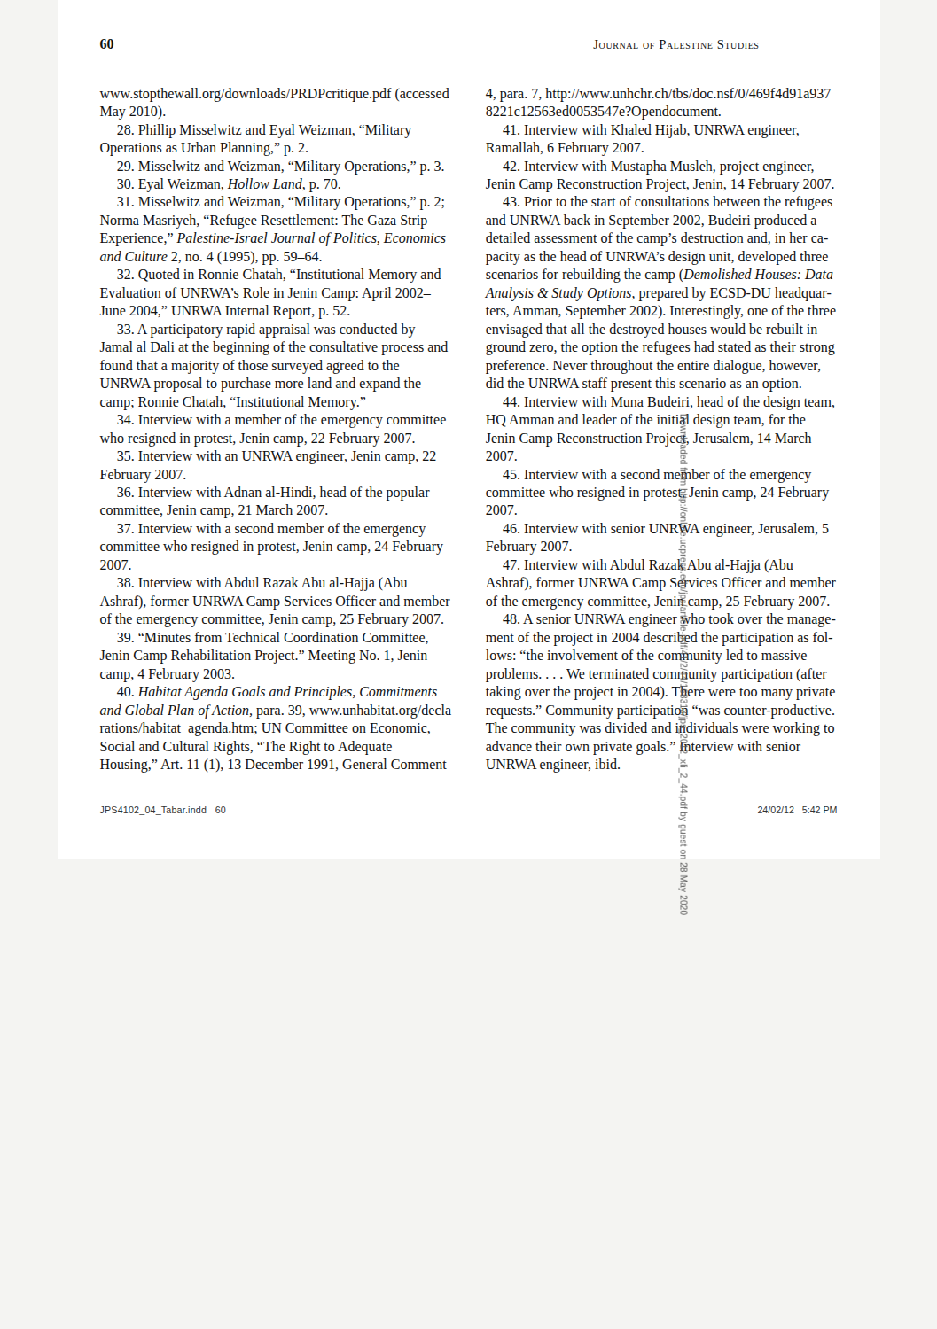Downloaded from http://online.ucpress.edu/jps/article-pdf/41/2/44/168313/jps_2012_xli_2_44.pdf by guest on 28 May 2020
60 Journal of Palestine Studies
www.stopthewall.org/downloads/PRDPcritique.pdf (accessed May 2010).
28. Phillip Misselwitz and Eyal Weizman, “Military Operations as Urban Planning,” p. 2.
29. Misselwitz and Weizman, “Military Operations,” p. 3.
30. Eyal Weizman, Hollow Land, p. 70.
31. Misselwitz and Weizman, “Military Operations,” p. 2; Norma Masriyeh, “Refugee Resettlement: The Gaza Strip Experience,” Palestine-Israel Journal of Politics, Economics and Culture 2, no. 4 (1995), pp. 59–64.
32. Quoted in Ronnie Chatah, “Institutional Memory and Evaluation of UNRWA’s Role in Jenin Camp: April 2002–June 2004,” UNRWA Internal Report, p. 52.
33. A participatory rapid appraisal was conducted by Jamal al Dali at the beginning of the consultative process and found that a majority of those surveyed agreed to the UNRWA proposal to purchase more land and expand the camp; Ronnie Chatah, “Institutional Memory.”
34. Interview with a member of the emergency committee who resigned in protest, Jenin camp, 22 February 2007.
35. Interview with an UNRWA engineer, Jenin camp, 22 February 2007.
36. Interview with Adnan al-Hindi, head of the popular committee, Jenin camp, 21 March 2007.
37. Interview with a second member of the emergency committee who resigned in protest, Jenin camp, 24 February 2007.
38. Interview with Abdul Razak Abu al-Hajja (Abu Ashraf), former UNRWA Camp Services Officer and member of the emergency committee, Jenin camp, 25 February 2007.
39. “Minutes from Technical Coordination Committee, Jenin Camp Rehabilitation Project.” Meeting No. 1, Jenin camp, 4 February 2003.
40. Habitat Agenda Goals and Principles, Commitments and Global Plan of Action, para. 39, www.unhabitat.org/declarations/habitat_agenda.htm; UN Committee on Economic, Social and Cultural Rights, “The Right to Adequate Housing,” Art. 11 (1), 13 December 1991, General Comment 4, para. 7, http://www.unhchr.ch/tbs/doc.nsf/0/469f4d91a9378221c12563ed0053547e?Opendocument.
41. Interview with Khaled Hijab, UNRWA engineer, Ramallah, 6 February 2007.
42. Interview with Mustapha Musleh, project engineer, Jenin Camp Reconstruction Project, Jenin, 14 February 2007.
43. Prior to the start of consultations between the refugees and UNRWA back in September 2002, Budeiri produced a detailed assessment of the camp’s destruction and, in her capacity as the head of UNRWA’s design unit, developed three scenarios for rebuilding the camp (Demolished Houses: Data Analysis & Study Options, prepared by ECSD-DU headquarters, Amman, September 2002). Interestingly, one of the three envisaged that all the destroyed houses would be rebuilt in ground zero, the option the refugees had stated as their strong preference. Never throughout the entire dialogue, however, did the UNRWA staff present this scenario as an option.
44. Interview with Muna Budeiri, head of the design team, HQ Amman and leader of the initial design team, for the Jenin Camp Reconstruction Project, Jerusalem, 14 March 2007.
45. Interview with a second member of the emergency committee who resigned in protest, Jenin camp, 24 February 2007.
46. Interview with senior UNRWA engineer, Jerusalem, 5 February 2007.
47. Interview with Abdul Razak Abu al-Hajja (Abu Ashraf), former UNRWA Camp Services Officer and member of the emergency committee, Jenin camp, 25 February 2007.
48. A senior UNRWA engineer who took over the management of the project in 2004 described the participation as follows: “the involvement of the community led to massive problems. . . . We terminated community participation (after taking over the project in 2004). There were too many private requests.” Community participation “was counter-productive. The community was divided and individuals were working to advance their own private goals.” Interview with senior UNRWA engineer, ibid.
JPS4102_04_Tabar.indd 60 24/02/12 5:42 PM